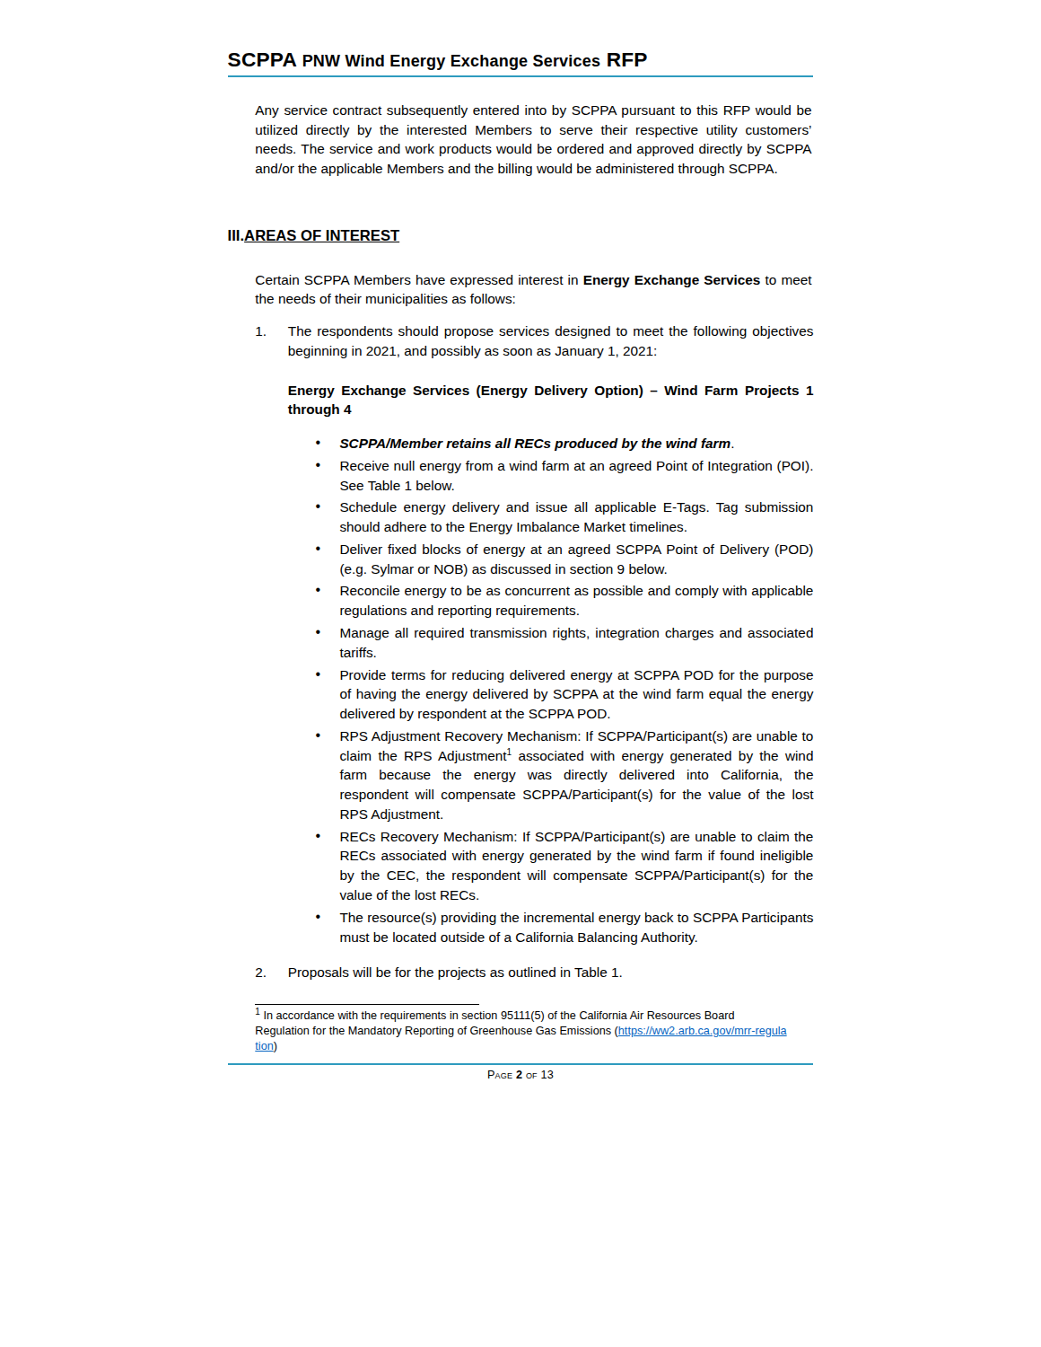SCPPA PNW Wind Energy Exchange Services RFP
Any service contract subsequently entered into by SCPPA pursuant to this RFP would be utilized directly by the interested Members to serve their respective utility customers’ needs. The service and work products would be ordered and approved directly by SCPPA and/or the applicable Members and the billing would be administered through SCPPA.
III. AREAS OF INTEREST
Certain SCPPA Members have expressed interest in Energy Exchange Services to meet the needs of their municipalities as follows:
The respondents should propose services designed to meet the following objectives beginning in 2021, and possibly as soon as January 1, 2021:
Energy Exchange Services (Energy Delivery Option) – Wind Farm Projects 1 through 4
SCPPA/Member retains all RECs produced by the wind farm.
Receive null energy from a wind farm at an agreed Point of Integration (POI). See Table 1 below.
Schedule energy delivery and issue all applicable E-Tags. Tag submission should adhere to the Energy Imbalance Market timelines.
Deliver fixed blocks of energy at an agreed SCPPA Point of Delivery (POD) (e.g. Sylmar or NOB) as discussed in section 9 below.
Reconcile energy to be as concurrent as possible and comply with applicable regulations and reporting requirements.
Manage all required transmission rights, integration charges and associated tariffs.
Provide terms for reducing delivered energy at SCPPA POD for the purpose of having the energy delivered by SCPPA at the wind farm equal the energy delivered by respondent at the SCPPA POD.
RPS Adjustment Recovery Mechanism: If SCPPA/Participant(s) are unable to claim the RPS Adjustment1 associated with energy generated by the wind farm because the energy was directly delivered into California, the respondent will compensate SCPPA/Participant(s) for the value of the lost RPS Adjustment.
RECs Recovery Mechanism: If SCPPA/Participant(s) are unable to claim the RECs associated with energy generated by the wind farm if found ineligible by the CEC, the respondent will compensate SCPPA/Participant(s) for the value of the lost RECs.
The resource(s) providing the incremental energy back to SCPPA Participants must be located outside of a California Balancing Authority.
Proposals will be for the projects as outlined in Table 1.
1 In accordance with the requirements in section 95111(5) of the California Air Resources Board Regulation for the Mandatory Reporting of Greenhouse Gas Emissions (https://ww2.arb.ca.gov/mrr-regulation)
Page 2 of 13